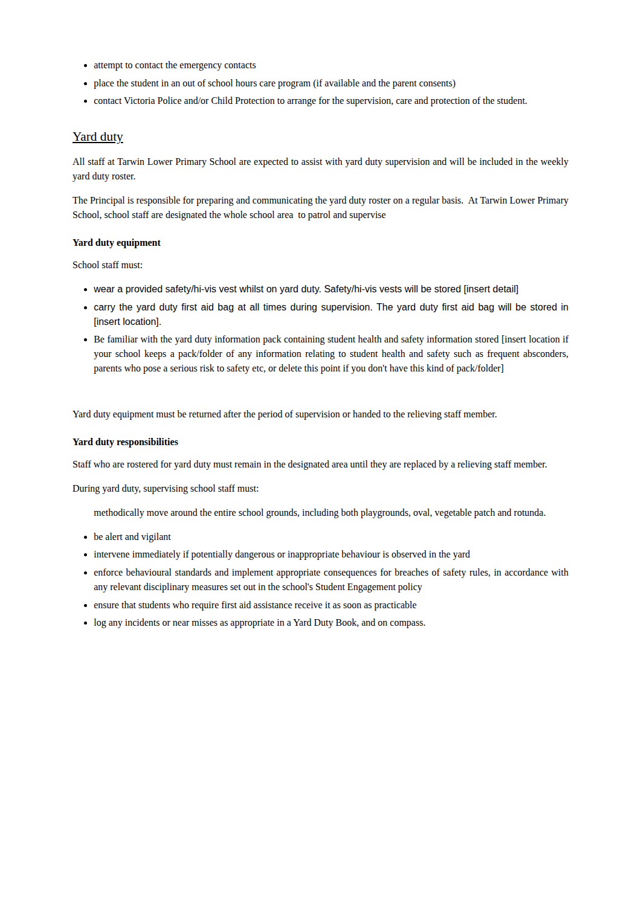attempt to contact the emergency contacts
place the student in an out of school hours care program (if available and the parent consents)
contact Victoria Police and/or Child Protection to arrange for the supervision, care and protection of the student.
Yard duty
All staff at Tarwin Lower Primary School are expected to assist with yard duty supervision and will be included in the weekly yard duty roster.
The Principal is responsible for preparing and communicating the yard duty roster on a regular basis. At Tarwin Lower Primary School, school staff are designated the whole school area to patrol and supervise
Yard duty equipment
School staff must:
wear a provided safety/hi-vis vest whilst on yard duty. Safety/hi-vis vests will be stored [insert detail]
carry the yard duty first aid bag at all times during supervision. The yard duty first aid bag will be stored in [insert location].
Be familiar with the yard duty information pack containing student health and safety information stored [insert location if your school keeps a pack/folder of any information relating to student health and safety such as frequent absconders, parents who pose a serious risk to safety etc, or delete this point if you don't have this kind of pack/folder]
Yard duty equipment must be returned after the period of supervision or handed to the relieving staff member.
Yard duty responsibilities
Staff who are rostered for yard duty must remain in the designated area until they are replaced by a relieving staff member.
During yard duty, supervising school staff must:
methodically move around the entire school grounds, including both playgrounds, oval, vegetable patch and rotunda.
be alert and vigilant
intervene immediately if potentially dangerous or inappropriate behaviour is observed in the yard
enforce behavioural standards and implement appropriate consequences for breaches of safety rules, in accordance with any relevant disciplinary measures set out in the school's Student Engagement policy
ensure that students who require first aid assistance receive it as soon as practicable
log any incidents or near misses as appropriate in a Yard Duty Book, and on compass.